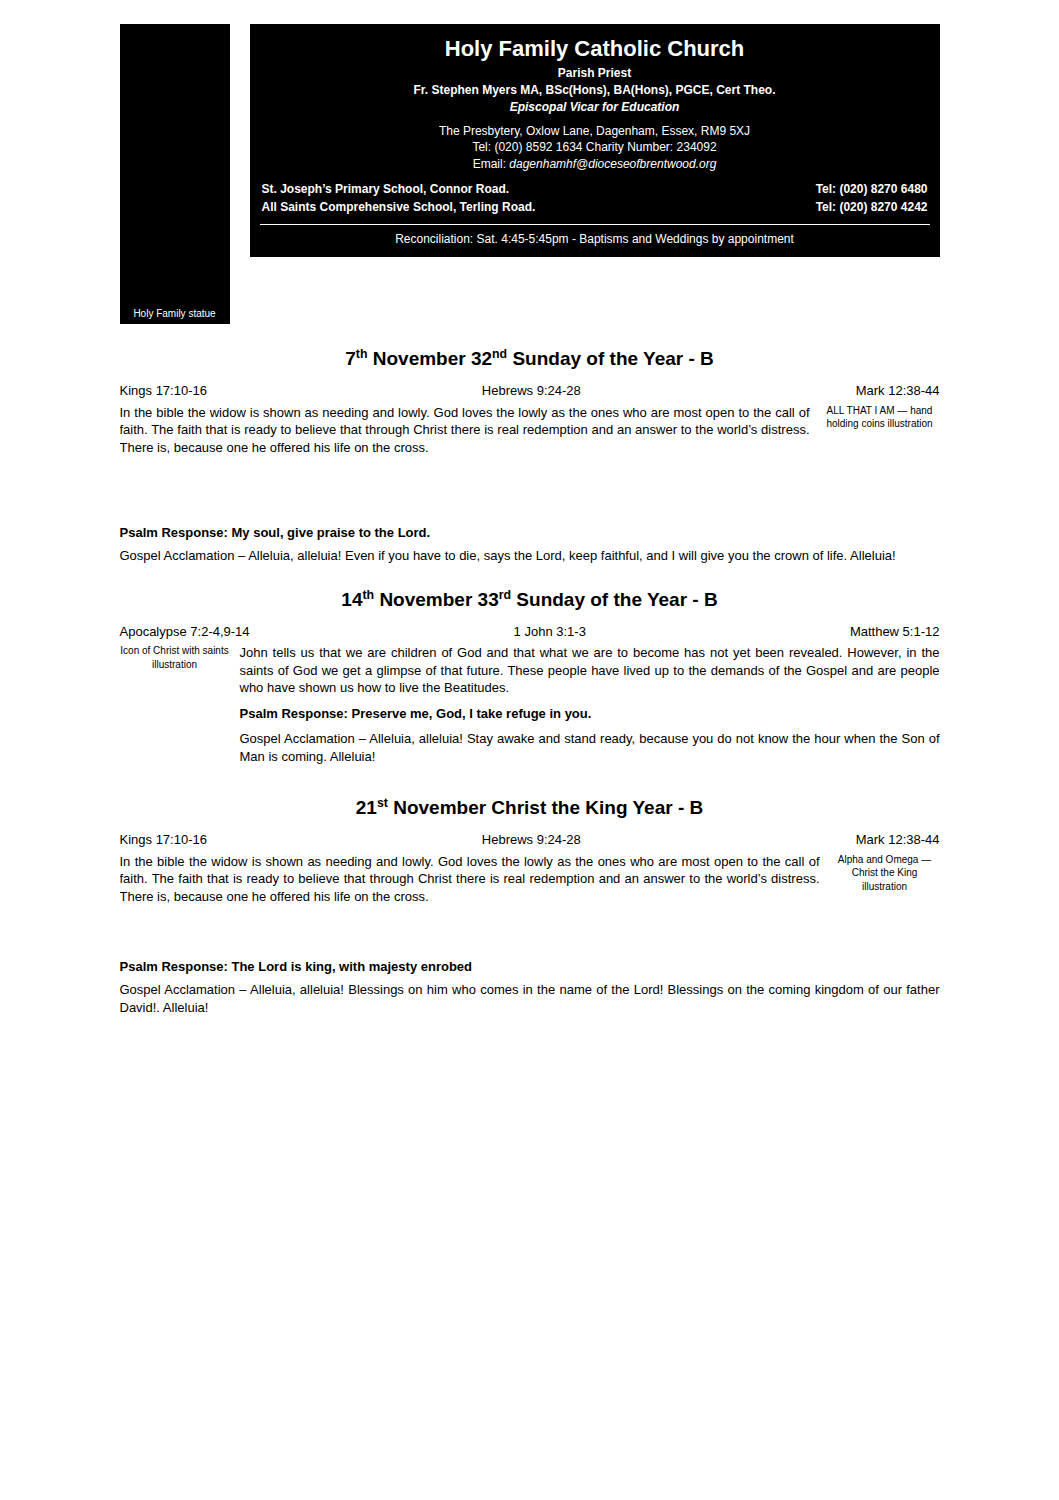Holy Family statue
Holy Family Catholic Church
Parish Priest
Fr. Stephen Myers MA, BSc(Hons), BA(Hons), PGCE, Cert Theo.
Episcopal Vicar for Education
The Presbytery, Oxlow Lane, Dagenham, Essex, RM9 5XJ
Tel: (020) 8592 1634 Charity Number: 234092
Email: dagenhamhf@dioceseofbrentwood.org
| St. Joseph’s Primary School, Connor Road. | Tel: (020) 8270 6480 |
| All Saints Comprehensive School, Terling Road. | Tel: (020) 8270 4242 |
Reconciliation: Sat. 4:45-5:45pm - Baptisms and Weddings by appointment
7th November 32nd Sunday of the Year - B
Kings 17:10-16 Hebrews 9:24-28 Mark 12:38-44
ALL THAT I AM — hand holding coins illustration
In the bible the widow is shown as needing and lowly. God loves the lowly as the ones who are most open to the call of faith. The faith that is ready to believe that through Christ there is real redemption and an answer to the world’s distress. There is, because one he offered his life on the cross.
Psalm Response: My soul, give praise to the Lord.
Gospel Acclamation – Alleluia, alleluia! Even if you have to die, says the Lord, keep faithful, and I will give you the crown of life. Alleluia!
14th November 33rd Sunday of the Year - B
Apocalypse 7:2-4,9-14 1 John 3:1-3 Matthew 5:1-12
Icon of Christ with saints illustration
John tells us that we are children of God and that what we are to become has not yet been revealed. However, in the saints of God we get a glimpse of that future. These people have lived up to the demands of the Gospel and are people who have shown us how to live the Beatitudes.
Psalm Response: Preserve me, God, I take refuge in you.
Gospel Acclamation – Alleluia, alleluia! Stay awake and stand ready, because you do not know the hour when the Son of Man is coming. Alleluia!
21st November Christ the King Year - B
Kings 17:10-16 Hebrews 9:24-28 Mark 12:38-44
Alpha and Omega — Christ the King illustration
In the bible the widow is shown as needing and lowly. God loves the lowly as the ones who are most open to the call of faith. The faith that is ready to believe that through Christ there is real redemption and an answer to the world’s distress. There is, because one he offered his life on the cross.
Psalm Response: The Lord is king, with majesty enrobed
Gospel Acclamation – Alleluia, alleluia! Blessings on him who comes in the name of the Lord! Blessings on the coming kingdom of our father David!. Alleluia!